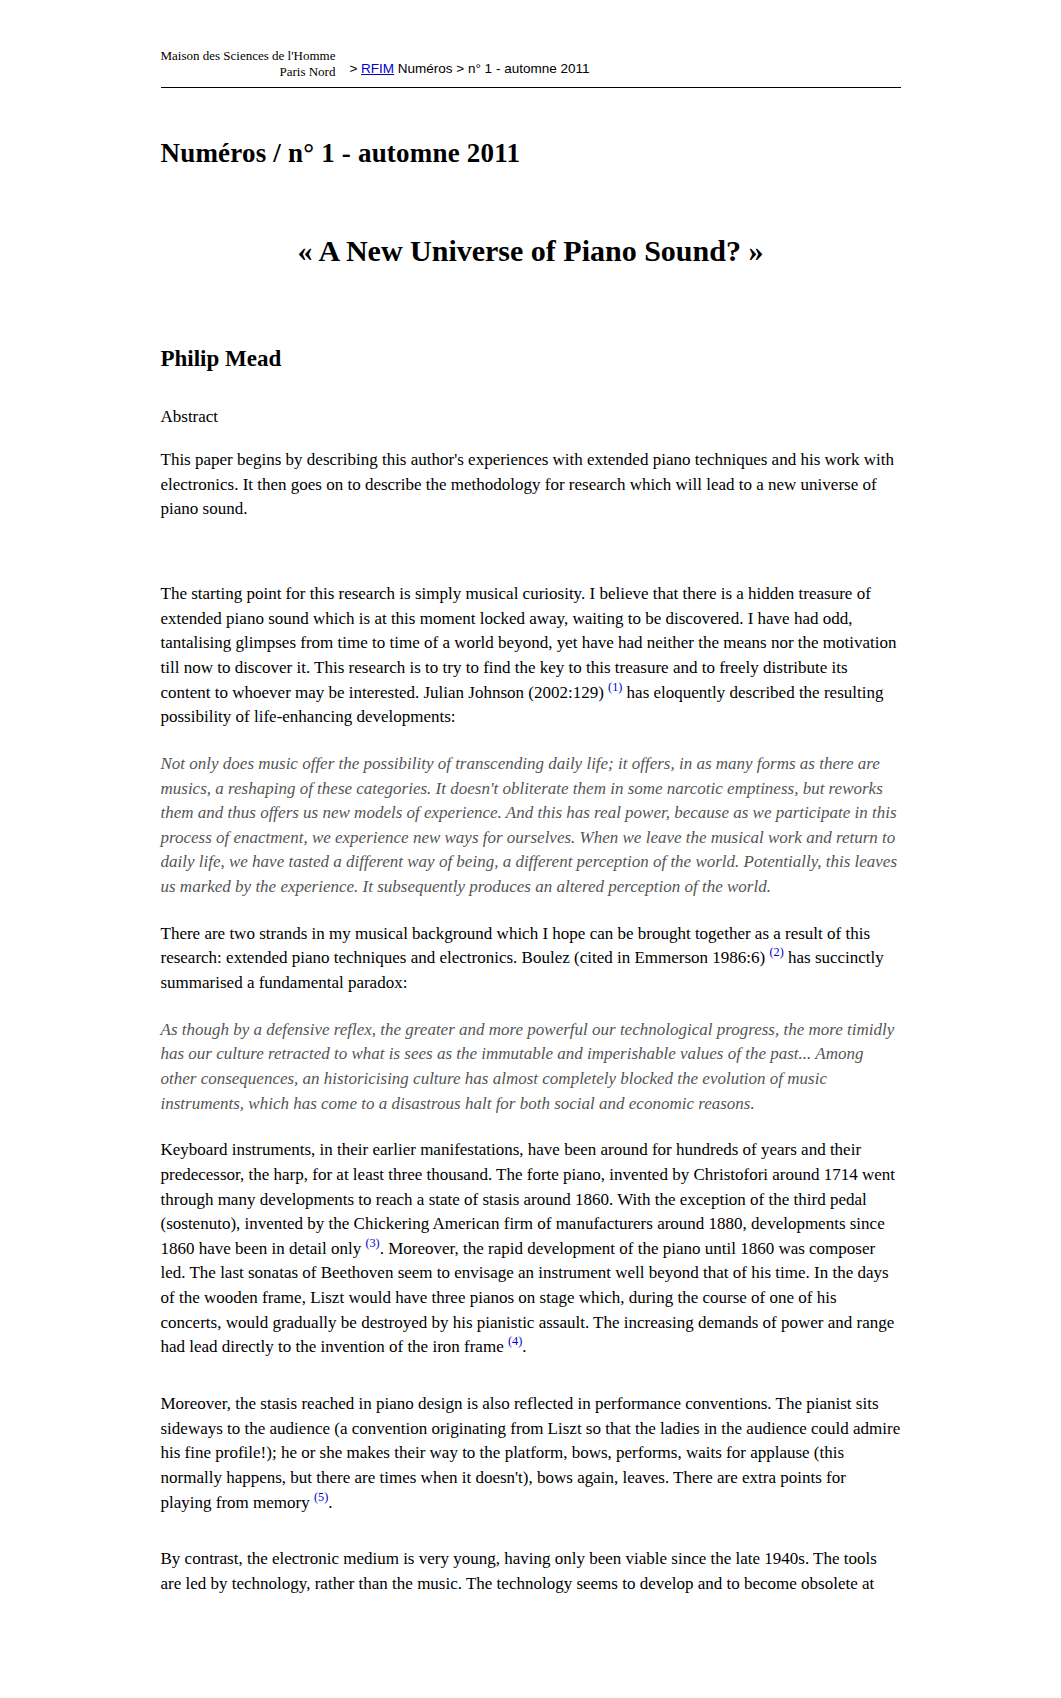Maison des Sciences de l'Homme Paris Nord
> RFIM Numéros > n° 1 - automne 2011
Numéros / n° 1 - automne 2011
« A New Universe of Piano Sound? »
Philip Mead
Abstract
This paper begins by describing this author's experiences with extended piano techniques and his work with electronics. It then goes on to describe the methodology for research which will lead to a new universe of piano sound.
The starting point for this research is simply musical curiosity. I believe that there is a hidden treasure of extended piano sound which is at this moment locked away, waiting to be discovered. I have had odd, tantalising glimpses from time to time of a world beyond, yet have had neither the means nor the motivation till now to discover it. This research is to try to find the key to this treasure and to freely distribute its content to whoever may be interested. Julian Johnson (2002:129) (1) has eloquently described the resulting possibility of life-enhancing developments:
Not only does music offer the possibility of transcending daily life; it offers, in as many forms as there are musics, a reshaping of these categories. It doesn't obliterate them in some narcotic emptiness, but reworks them and thus offers us new models of experience. And this has real power, because as we participate in this process of enactment, we experience new ways for ourselves. When we leave the musical work and return to daily life, we have tasted a different way of being, a different perception of the world. Potentially, this leaves us marked by the experience. It subsequently produces an altered perception of the world.
There are two strands in my musical background which I hope can be brought together as a result of this research: extended piano techniques and electronics. Boulez (cited in Emmerson 1986:6) (2) has succinctly summarised a fundamental paradox:
As though by a defensive reflex, the greater and more powerful our technological progress, the more timidly has our culture retracted to what is sees as the immutable and imperishable values of the past... Among other consequences, an historicising culture has almost completely blocked the evolution of music instruments, which has come to a disastrous halt for both social and economic reasons.
Keyboard instruments, in their earlier manifestations, have been around for hundreds of years and their predecessor, the harp, for at least three thousand. The forte piano, invented by Christofori around 1714 went through many developments to reach a state of stasis around 1860. With the exception of the third pedal (sostenuto), invented by the Chickering American firm of manufacturers around 1880, developments since 1860 have been in detail only (3). Moreover, the rapid development of the piano until 1860 was composer led. The last sonatas of Beethoven seem to envisage an instrument well beyond that of his time. In the days of the wooden frame, Liszt would have three pianos on stage which, during the course of one of his concerts, would gradually be destroyed by his pianistic assault. The increasing demands of power and range had lead directly to the invention of the iron frame (4).
Moreover, the stasis reached in piano design is also reflected in performance conventions. The pianist sits sideways to the audience (a convention originating from Liszt so that the ladies in the audience could admire his fine profile!); he or she makes their way to the platform, bows, performs, waits for applause (this normally happens, but there are times when it doesn't), bows again, leaves. There are extra points for playing from memory (5).
By contrast, the electronic medium is very young, having only been viable since the late 1940s. The tools are led by technology, rather than the music. The technology seems to develop and to become obsolete at